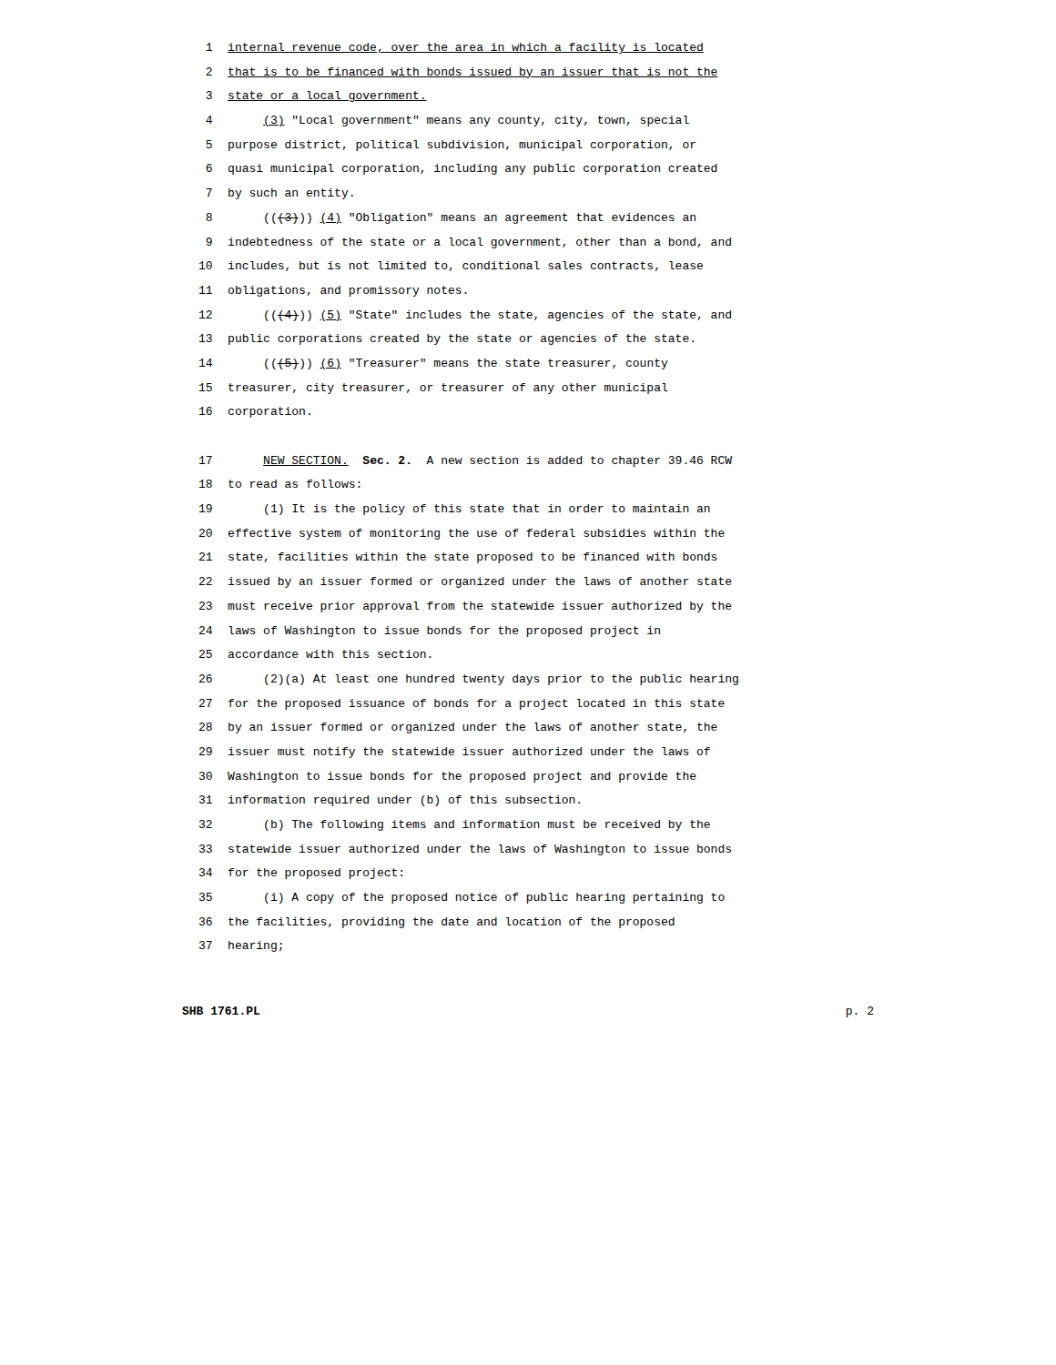| 1 | internal revenue code, over the area in which a facility is located |
| 2 | that is to be financed with bonds issued by an issuer that is not the |
| 3 | state or a local government. |
| 4 | (3) "Local government" means any county, city, town, special |
| 5 | purpose district, political subdivision, municipal corporation, or |
| 6 | quasi municipal corporation, including any public corporation created |
| 7 | by such an entity. |
| 8 | (( (3) )) (4) "Obligation" means an agreement that evidences an |
| 9 | indebtedness of the state or a local government, other than a bond, and |
| 10 | includes, but is not limited to, conditional sales contracts, lease |
| 11 | obligations, and promissory notes. |
| 12 | (( (4) )) (5) "State" includes the state, agencies of the state, and |
| 13 | public corporations created by the state or agencies of the state. |
| 14 | (( (5) )) (6) "Treasurer" means the state treasurer, county |
| 15 | treasurer, city treasurer, or treasurer of any other municipal |
| 16 | corporation. |
| 17 | NEW SECTION. Sec. 2. A new section is added to chapter 39.46 RCW |
| 18 | to read as follows: |
| 19 | (1) It is the policy of this state that in order to maintain an |
| 20 | effective system of monitoring the use of federal subsidies within the |
| 21 | state, facilities within the state proposed to be financed with bonds |
| 22 | issued by an issuer formed or organized under the laws of another state |
| 23 | must receive prior approval from the statewide issuer authorized by the |
| 24 | laws of Washington to issue bonds for the proposed project in |
| 25 | accordance with this section. |
| 26 | (2)(a) At least one hundred twenty days prior to the public hearing |
| 27 | for the proposed issuance of bonds for a project located in this state |
| 28 | by an issuer formed or organized under the laws of another state, the |
| 29 | issuer must notify the statewide issuer authorized under the laws of |
| 30 | Washington to issue bonds for the proposed project and provide the |
| 31 | information required under (b) of this subsection. |
| 32 | (b) The following items and information must be received by the |
| 33 | statewide issuer authorized under the laws of Washington to issue bonds |
| 34 | for the proposed project: |
| 35 | (i) A copy of the proposed notice of public hearing pertaining to |
| 36 | the facilities, providing the date and location of the proposed |
| 37 | hearing; |
SHB 1761.PL
p. 2